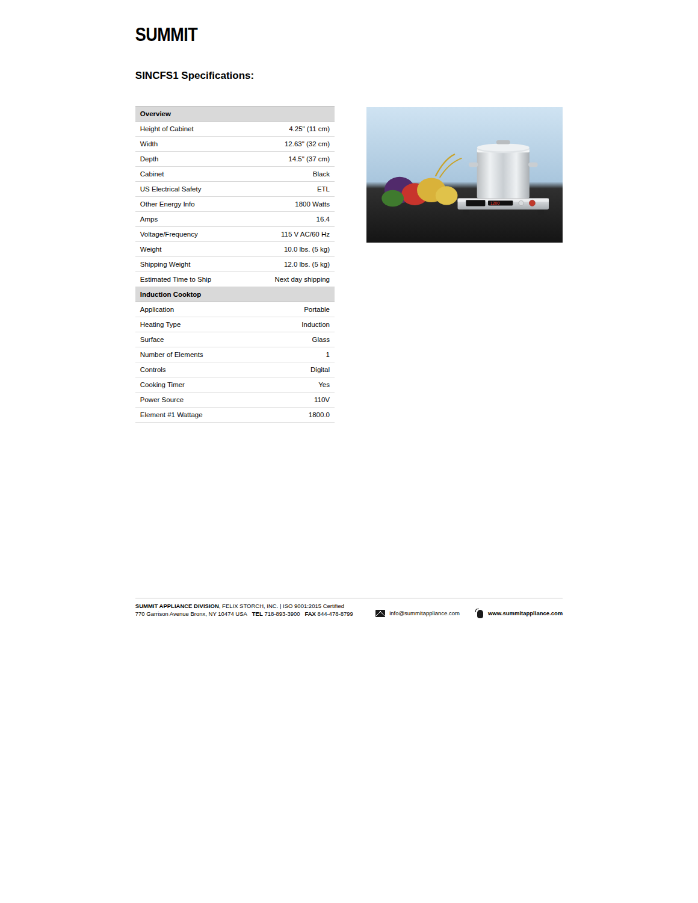SUMMIT
SINCFS1 Specifications:
| Overview |
| --- |
| Height of Cabinet | 4.25" (11 cm) |
| Width | 12.63" (32 cm) |
| Depth | 14.5" (37 cm) |
| Cabinet | Black |
| US Electrical Safety | ETL |
| Other Energy Info | 1800 Watts |
| Amps | 16.4 |
| Voltage/Frequency | 115 V AC/60 Hz |
| Weight | 10.0 lbs. (5 kg) |
| Shipping Weight | 12.0 lbs. (5 kg) |
| Estimated Time to Ship | Next day shipping |
| Induction Cooktop |
| Application | Portable |
| Heating Type | Induction |
| Surface | Glass |
| Number of Elements | 1 |
| Controls | Digital |
| Cooking Timer | Yes |
| Power Source | 110V |
| Element #1 Wattage | 1800.0 |
SUMMIT APPLIANCE DIVISION, FELIX STORCH, INC. | ISO 9001:2015 Certified
770 Garrison Avenue Bronx, NY 10474 USA TEL 718-893-3900 FAX 844-478-8799
info@summitappliance.com www.summitappliance.com